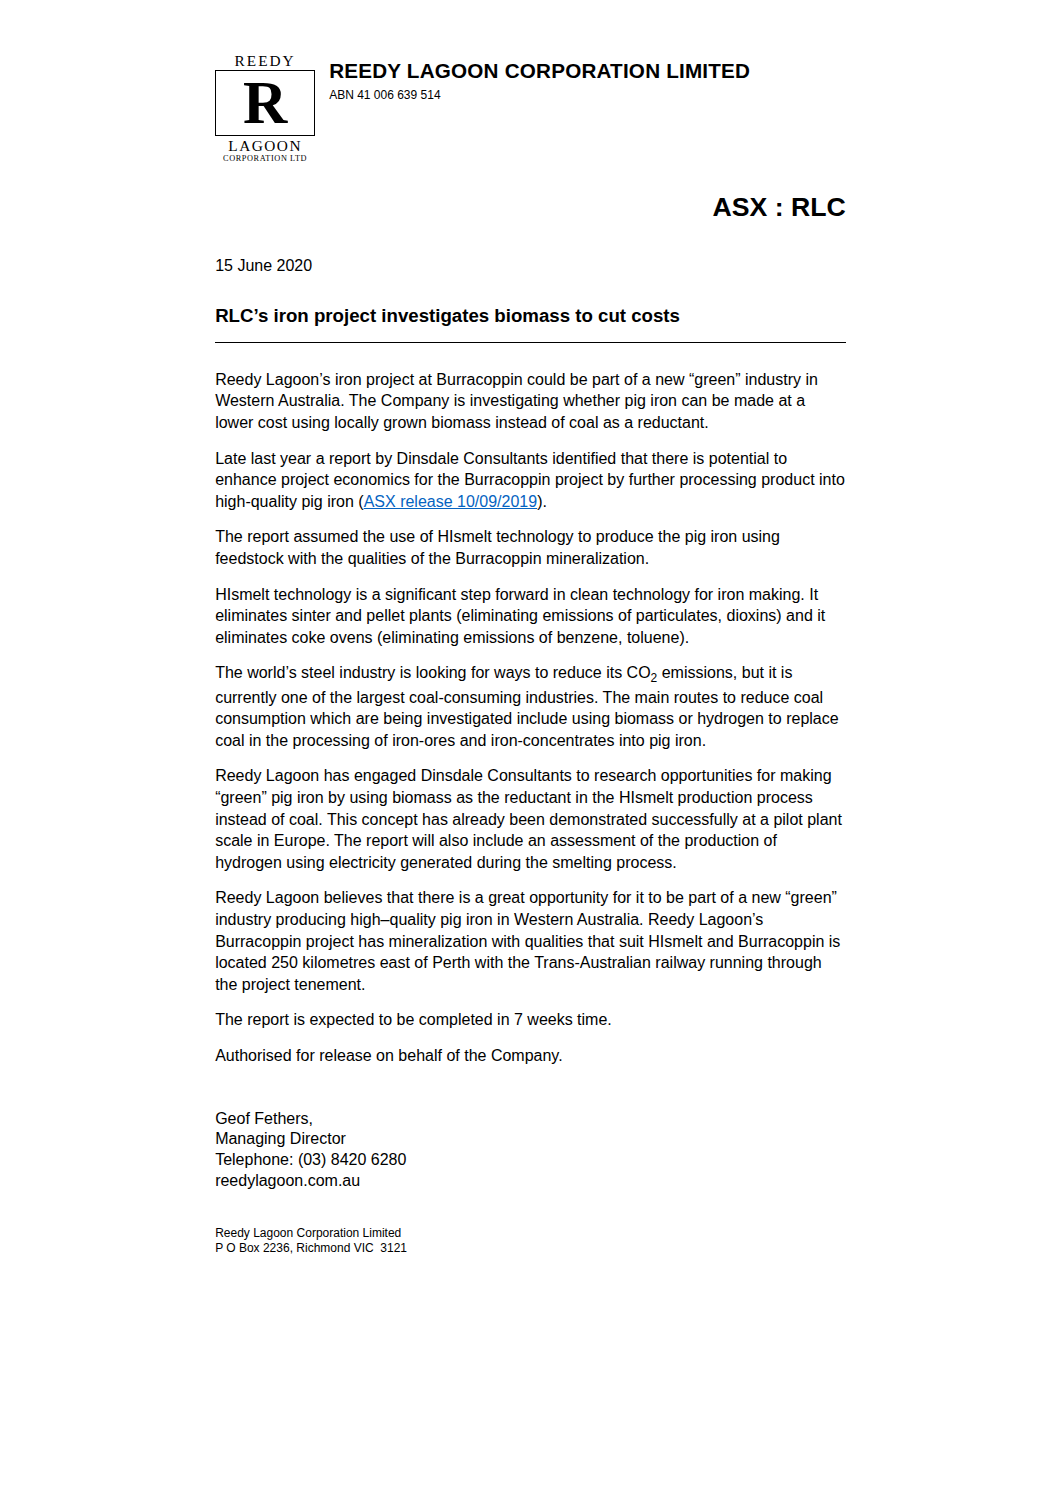REEDY
R
LAGOON
CORPORATION LTD
REEDY LAGOON CORPORATION LIMITED
ABN 41 006 639 514
ASX : RLC
15 June 2020
RLC’s iron project investigates biomass to cut costs
Reedy Lagoon’s iron project at Burracoppin could be part of a new “green” industry in Western Australia. The Company is investigating whether pig iron can be made at a lower cost using locally grown biomass instead of coal as a reductant.
Late last year a report by Dinsdale Consultants identified that there is potential to enhance project economics for the Burracoppin project by further processing product into high-quality pig iron (ASX release 10/09/2019).
The report assumed the use of HIsmelt technology to produce the pig iron using feedstock with the qualities of the Burracoppin mineralization.
HIsmelt technology is a significant step forward in clean technology for iron making. It eliminates sinter and pellet plants (eliminating emissions of particulates, dioxins) and it eliminates coke ovens (eliminating emissions of benzene, toluene).
The world’s steel industry is looking for ways to reduce its CO2 emissions, but it is currently one of the largest coal-consuming industries. The main routes to reduce coal consumption which are being investigated include using biomass or hydrogen to replace coal in the processing of iron-ores and iron-concentrates into pig iron.
Reedy Lagoon has engaged Dinsdale Consultants to research opportunities for making “green” pig iron by using biomass as the reductant in the HIsmelt production process instead of coal. This concept has already been demonstrated successfully at a pilot plant scale in Europe. The report will also include an assessment of the production of hydrogen using electricity generated during the smelting process.
Reedy Lagoon believes that there is a great opportunity for it to be part of a new “green” industry producing high–quality pig iron in Western Australia. Reedy Lagoon’s Burracoppin project has mineralization with qualities that suit HIsmelt and Burracoppin is located 250 kilometres east of Perth with the Trans-Australian railway running through the project tenement.
The report is expected to be completed in 7 weeks time.
Authorised for release on behalf of the Company.
Geof Fethers,
Managing Director
Telephone: (03) 8420 6280
reedylagoon.com.au
Reedy Lagoon Corporation Limited
P O Box 2236, Richmond VIC 3121